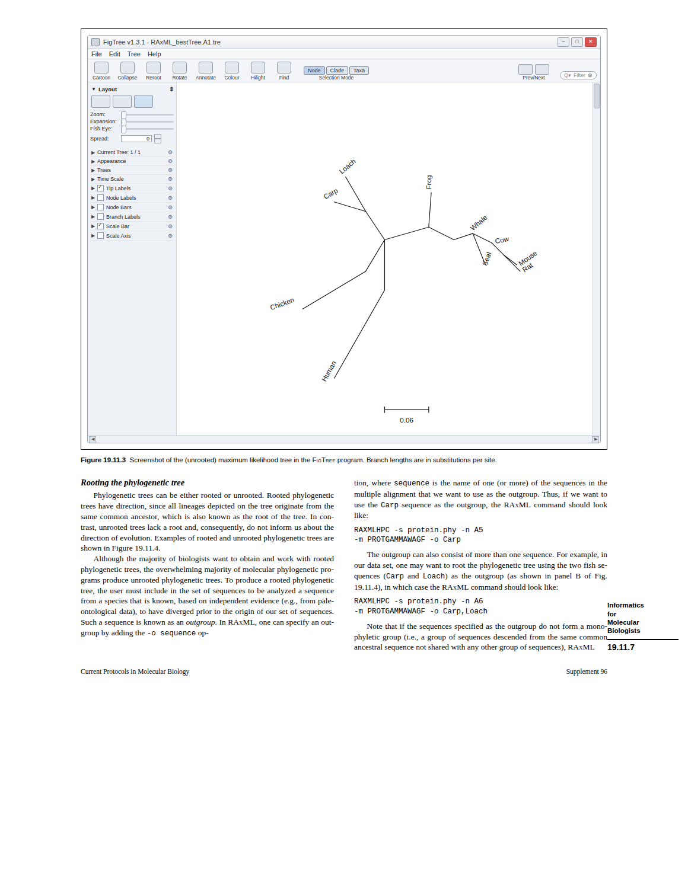FigTree v1.3.1 - RAxML_bestTree.A1.tre
–□✕
File Edit Tree Help
Cartoon
Collapse
Reroot
Rotate
Annotate
Colour
Hilight
Find
Node Clade Taxa
Selection Mode
Prev/Next
Q▾Filter⊗
▼ Layout ⇕
Zoom:
Expansion:
Fish Eye:
Spread:
0
▶Current Tree: 1 / 1⚙
▶Appearance⚙
▶Trees⚙
▶Time Scale⚙
▶ Tip Labels⚙
▶ Node Labels⚙
▶ Node Bars⚙
▶ Branch Labels⚙
▶ Scale Bar⚙
▶ Scale Axis⚙
Loach Carp Frog Whale Cow Mouse Rat Seal Chicken Human 0.06
◀
▶
Figure 19.11.3 Screenshot of the (unrooted) maximum likelihood tree in the FigTree program. Branch lengths are in substitutions per site.
Rooting the phylogenetic tree
Phylogenetic trees can be either rooted or unrooted. Rooted phylogenetic trees have direction, since all lineages depicted on the tree originate from the same common ancestor, which is also known as the root of the tree. In contrast, unrooted trees lack a root and, consequently, do not inform us about the direction of evolution. Examples of rooted and unrooted phylogenetic trees are shown in Figure 19.11.4.
Although the majority of biologists want to obtain and work with rooted phylogenetic trees, the overwhelming majority of molecular phylogenetic programs produce unrooted phylogenetic trees. To produce a rooted phylogenetic tree, the user must include in the set of sequences to be analyzed a sequence from a species that is known, based on independent evidence (e.g., from paleontological data), to have diverged prior to the origin of our set of sequences. Such a sequence is known as an outgroup. In RAxML, one can specify an outgroup by adding the -o sequence op-
tion, where sequence is the name of one (or more) of the sequences in the multiple alignment that we want to use as the outgroup. Thus, if we want to use the Carp sequence as the outgroup, the RAxML command should look like:
RAXMLHPC -s protein.phy -n A5
-m PROTGAMMAWAGF -o Carp
The outgroup can also consist of more than one sequence. For example, in our data set, one may want to root the phylogenetic tree using the two fish sequences (Carp and Loach) as the outgroup (as shown in panel B of Fig. 19.11.4), in which case the RAxML command should look like:
RAXMLHPC -s protein.phy -n A6
-m PROTGAMMAWAGF -o Carp,Loach
Note that if the sequences specified as the outgroup do not form a monophyletic group (i.e., a group of sequences descended from the same common ancestral sequence not shared with any other group of sequences), RAxML
Informatics for
Molecular
Biologists
19.11.7
Current Protocols in Molecular Biology
Supplement 96